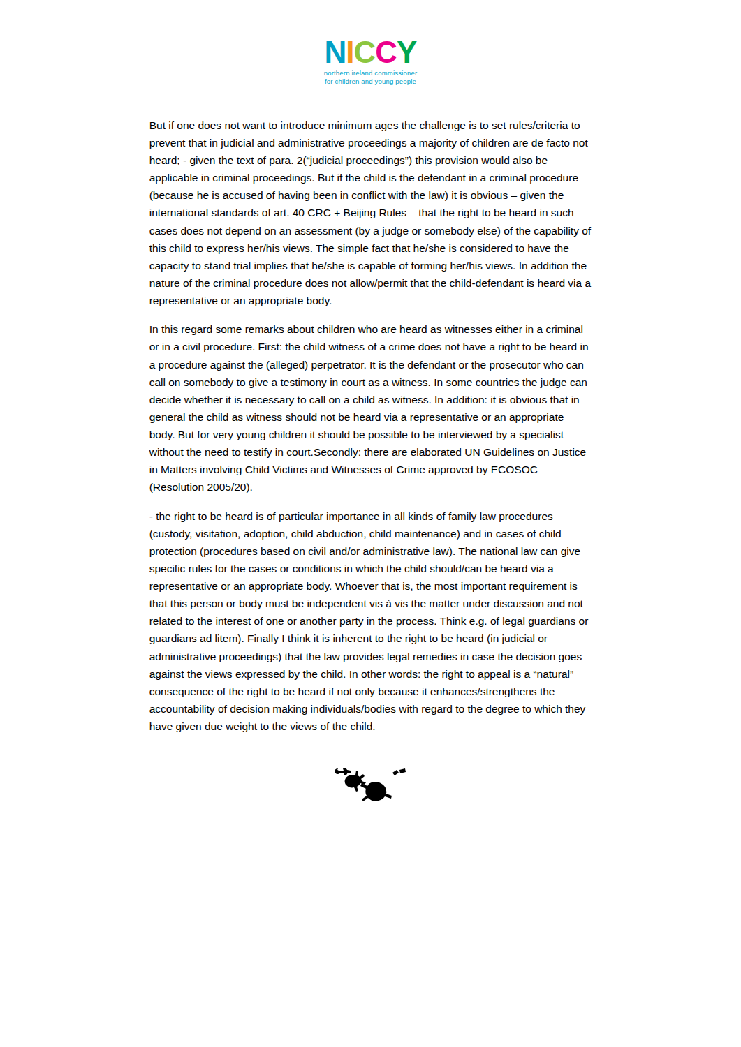NICCY
northern ireland commissioner
for children and young people
But if one does not want to introduce minimum ages the challenge is to set rules/criteria to prevent that in judicial and administrative proceedings a majority of children are de facto not heard; - given the text of para. 2(“judicial proceedings”) this provision would also be applicable in criminal proceedings. But if the child is the defendant in a criminal procedure (because he is accused of having been in conflict with the law) it is obvious – given the international standards of art. 40 CRC + Beijing Rules – that the right to be heard in such cases does not depend on an assessment (by a judge or somebody else) of the capability of this child to express her/his views. The simple fact that he/she is considered to have the capacity to stand trial implies that he/she is capable of forming her/his views. In addition the nature of the criminal procedure does not allow/permit that the child-defendant is heard via a representative or an appropriate body.
In this regard some remarks about children who are heard as witnesses either in a criminal or in a civil procedure. First: the child witness of a crime does not have a right to be heard in a procedure against the (alleged) perpetrator. It is the defendant or the prosecutor who can call on somebody to give a testimony in court as a witness. In some countries the judge can decide whether it is necessary to call on a child as witness. In addition: it is obvious that in general the child as witness should not be heard via a representative or an appropriate body. But for very young children it should be possible to be interviewed by a specialist without the need to testify in court.Secondly: there are elaborated UN Guidelines on Justice in Matters involving Child Victims and Witnesses of Crime approved by ECOSOC (Resolution 2005/20).
- the right to be heard is of particular importance in all kinds of family law procedures (custody, visitation, adoption, child abduction, child maintenance) and in cases of child protection (procedures based on civil and/or administrative law). The national law can give specific rules for the cases or conditions in which the child should/can be heard via a representative or an appropriate body. Whoever that is, the most important requirement is that this person or body must be independent vis à vis the matter under discussion and not related to the interest of one or another party in the process. Think e.g. of legal guardians or guardians ad litem). Finally I think it is inherent to the right to be heard (in judicial or administrative proceedings) that the law provides legal remedies in case the decision goes against the views expressed by the child. In other words: the right to appeal is a “natural” consequence of the right to be heard if not only because it enhances/strengthens the accountability of decision making individuals/bodies with regard to the degree to which they have given due weight to the views of the child.